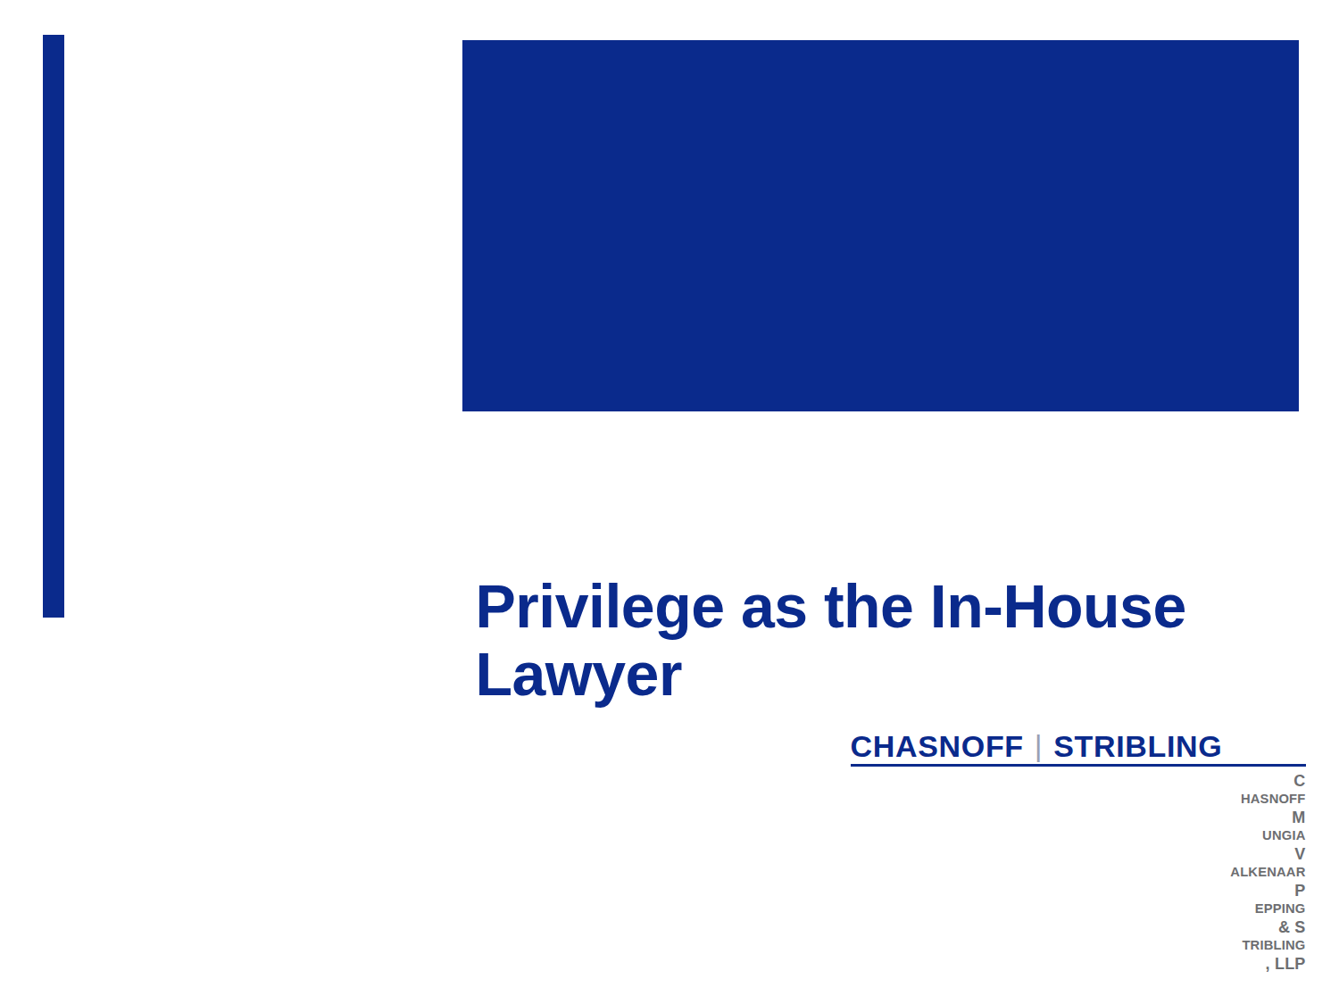Privilege as the In-House Lawyer
CHASNOFF|STRIBLING
CHASNOFF MUNGIA VALKENAAR PEPPING & STRIBLING, LLP